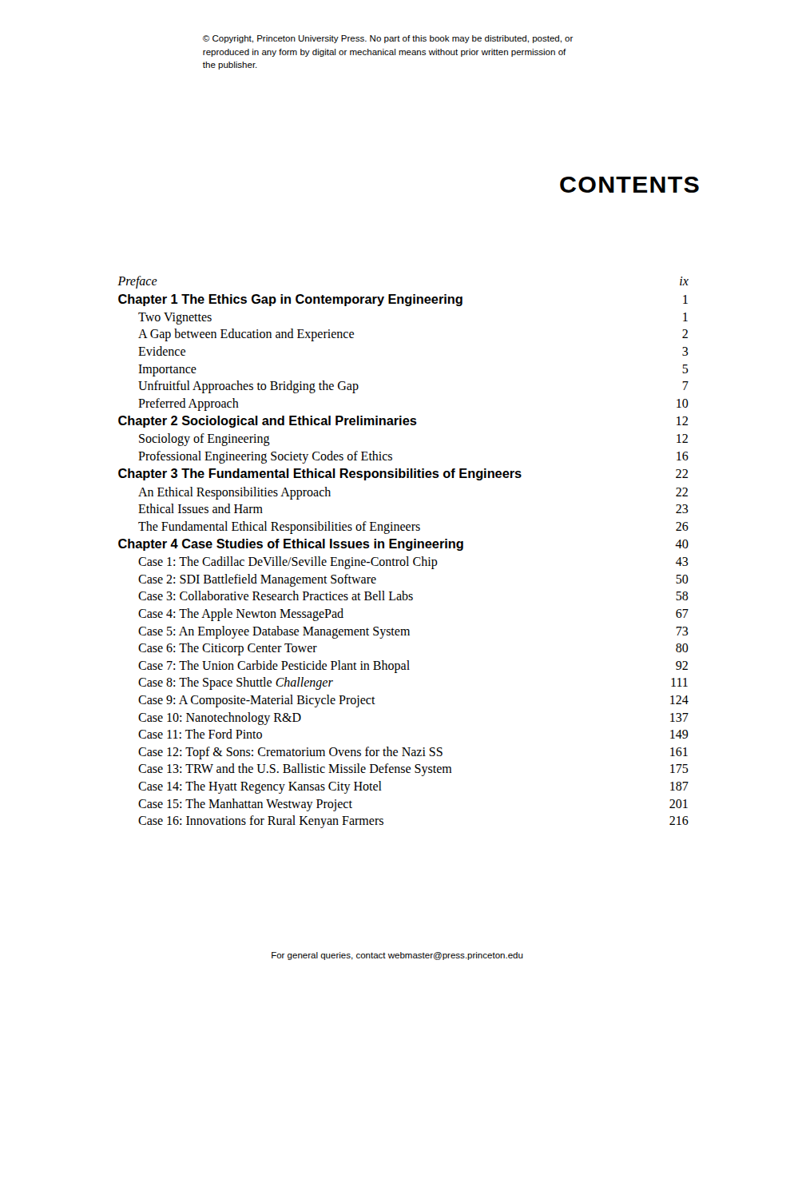© Copyright, Princeton University Press. No part of this book may be distributed, posted, or reproduced in any form by digital or mechanical means without prior written permission of the publisher.
CONTENTS
Preface ix
Chapter 1 The Ethics Gap in Contemporary Engineering 1
Two Vignettes 1
A Gap between Education and Experience 2
Evidence 3
Importance 5
Unfruitful Approaches to Bridging the Gap 7
Preferred Approach 10
Chapter 2 Sociological and Ethical Preliminaries 12
Sociology of Engineering 12
Professional Engineering Society Codes of Ethics 16
Chapter 3 The Fundamental Ethical Responsibilities of Engineers 22
An Ethical Responsibilities Approach 22
Ethical Issues and Harm 23
The Fundamental Ethical Responsibilities of Engineers 26
Chapter 4 Case Studies of Ethical Issues in Engineering 40
Case 1: The Cadillac DeVille/Seville Engine-Control Chip 43
Case 2: SDI Battlefield Management Software 50
Case 3: Collaborative Research Practices at Bell Labs 58
Case 4: The Apple Newton MessagePad 67
Case 5: An Employee Database Management System 73
Case 6: The Citicorp Center Tower 80
Case 7: The Union Carbide Pesticide Plant in Bhopal 92
Case 8: The Space Shuttle Challenger 111
Case 9: A Composite-Material Bicycle Project 124
Case 10: Nanotechnology R&D 137
Case 11: The Ford Pinto 149
Case 12: Topf & Sons: Crematorium Ovens for the Nazi SS 161
Case 13: TRW and the U.S. Ballistic Missile Defense System 175
Case 14: The Hyatt Regency Kansas City Hotel 187
Case 15: The Manhattan Westway Project 201
Case 16: Innovations for Rural Kenyan Farmers 216
For general queries, contact webmaster@press.princeton.edu